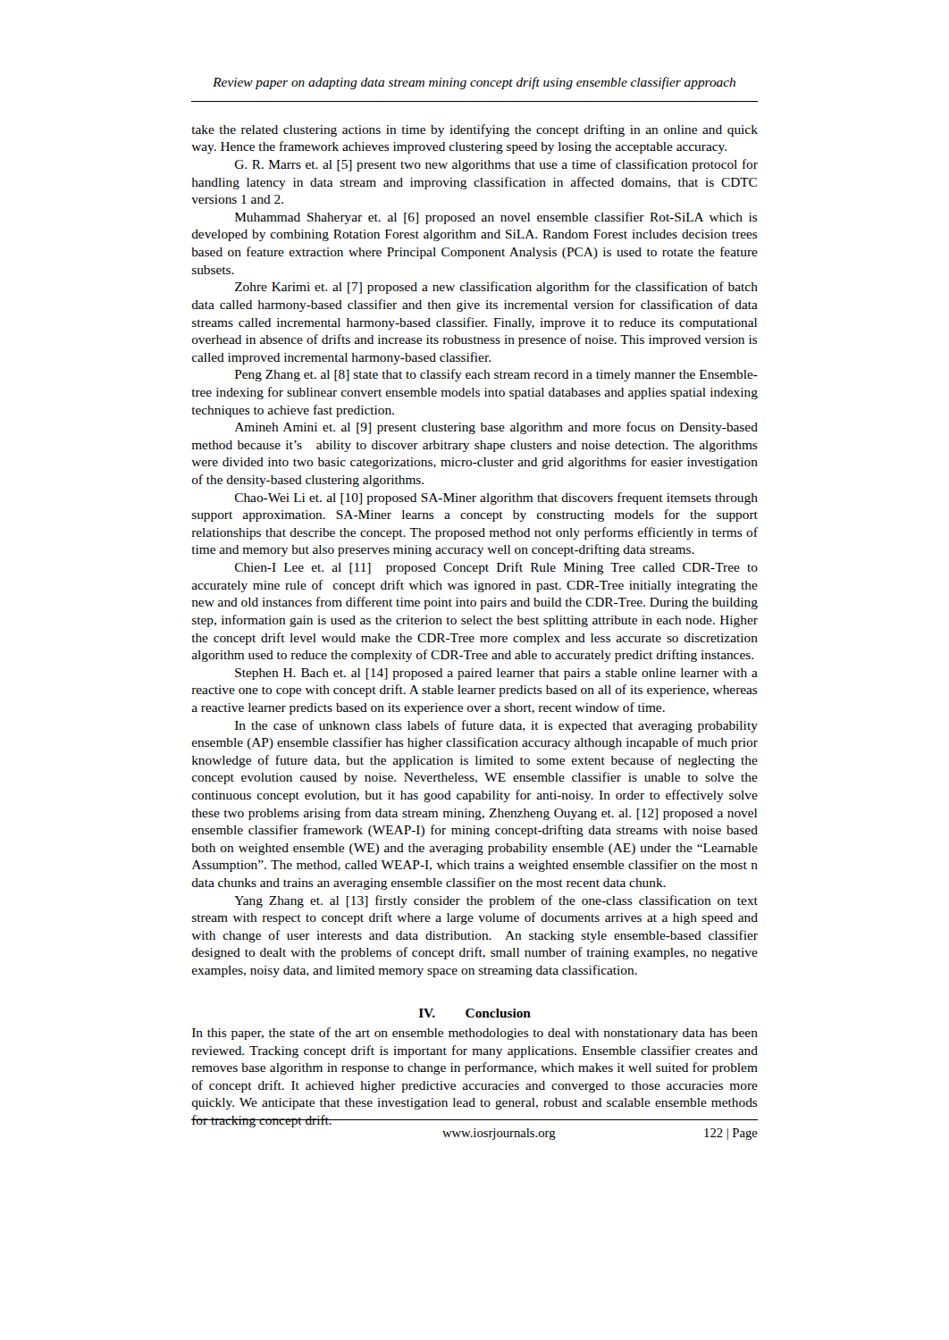Review paper on adapting data stream mining concept drift using ensemble classifier approach
take the related clustering actions in time by identifying the concept drifting in an online and quick way. Hence the framework achieves improved clustering speed by losing the acceptable accuracy.
G. R. Marrs et. al [5] present two new algorithms that use a time of classification protocol for handling latency in data stream and improving classification in affected domains, that is CDTC versions 1 and 2.
Muhammad Shaheryar et. al [6] proposed an novel ensemble classifier Rot-SiLA which is developed by combining Rotation Forest algorithm and SiLA. Random Forest includes decision trees based on feature extraction where Principal Component Analysis (PCA) is used to rotate the feature subsets.
Zohre Karimi et. al [7] proposed a new classification algorithm for the classification of batch data called harmony-based classifier and then give its incremental version for classification of data streams called incremental harmony-based classifier. Finally, improve it to reduce its computational overhead in absence of drifts and increase its robustness in presence of noise. This improved version is called improved incremental harmony-based classifier.
Peng Zhang et. al [8] state that to classify each stream record in a timely manner the Ensemble-tree indexing for sublinear convert ensemble models into spatial databases and applies spatial indexing techniques to achieve fast prediction.
Amineh Amini et. al [9] present clustering base algorithm and more focus on Density-based method because it’s ability to discover arbitrary shape clusters and noise detection. The algorithms were divided into two basic categorizations, micro-cluster and grid algorithms for easier investigation of the density-based clustering algorithms.
Chao-Wei Li et. al [10] proposed SA-Miner algorithm that discovers frequent itemsets through support approximation. SA-Miner learns a concept by constructing models for the support relationships that describe the concept. The proposed method not only performs efficiently in terms of time and memory but also preserves mining accuracy well on concept-drifting data streams.
Chien-I Lee et. al [11] proposed Concept Drift Rule Mining Tree called CDR-Tree to accurately mine rule of concept drift which was ignored in past. CDR-Tree initially integrating the new and old instances from different time point into pairs and build the CDR-Tree. During the building step, information gain is used as the criterion to select the best splitting attribute in each node. Higher the concept drift level would make the CDR-Tree more complex and less accurate so discretization algorithm used to reduce the complexity of CDR-Tree and able to accurately predict drifting instances.
Stephen H. Bach et. al [14] proposed a paired learner that pairs a stable online learner with a reactive one to cope with concept drift. A stable learner predicts based on all of its experience, whereas a reactive learner predicts based on its experience over a short, recent window of time.
In the case of unknown class labels of future data, it is expected that averaging probability ensemble (AP) ensemble classifier has higher classification accuracy although incapable of much prior knowledge of future data, but the application is limited to some extent because of neglecting the concept evolution caused by noise. Nevertheless, WE ensemble classifier is unable to solve the continuous concept evolution, but it has good capability for anti-noisy. In order to effectively solve these two problems arising from data stream mining, Zhenzheng Ouyang et. al. [12] proposed a novel ensemble classifier framework (WEAP-I) for mining concept-drifting data streams with noise based both on weighted ensemble (WE) and the averaging probability ensemble (AE) under the “Learnable Assumption”. The method, called WEAP-I, which trains a weighted ensemble classifier on the most n data chunks and trains an averaging ensemble classifier on the most recent data chunk.
Yang Zhang et. al [13] firstly consider the problem of the one-class classification on text stream with respect to concept drift where a large volume of documents arrives at a high speed and with change of user interests and data distribution. An stacking style ensemble-based classifier designed to dealt with the problems of concept drift, small number of training examples, no negative examples, noisy data, and limited memory space on streaming data classification.
IV. Conclusion
In this paper, the state of the art on ensemble methodologies to deal with nonstationary data has been reviewed. Tracking concept drift is important for many applications. Ensemble classifier creates and removes base algorithm in response to change in performance, which makes it well suited for problem of concept drift. It achieved higher predictive accuracies and converged to those accuracies more quickly. We anticipate that these investigation lead to general, robust and scalable ensemble methods for tracking concept drift.
www.iosrjournals.org
122 | Page